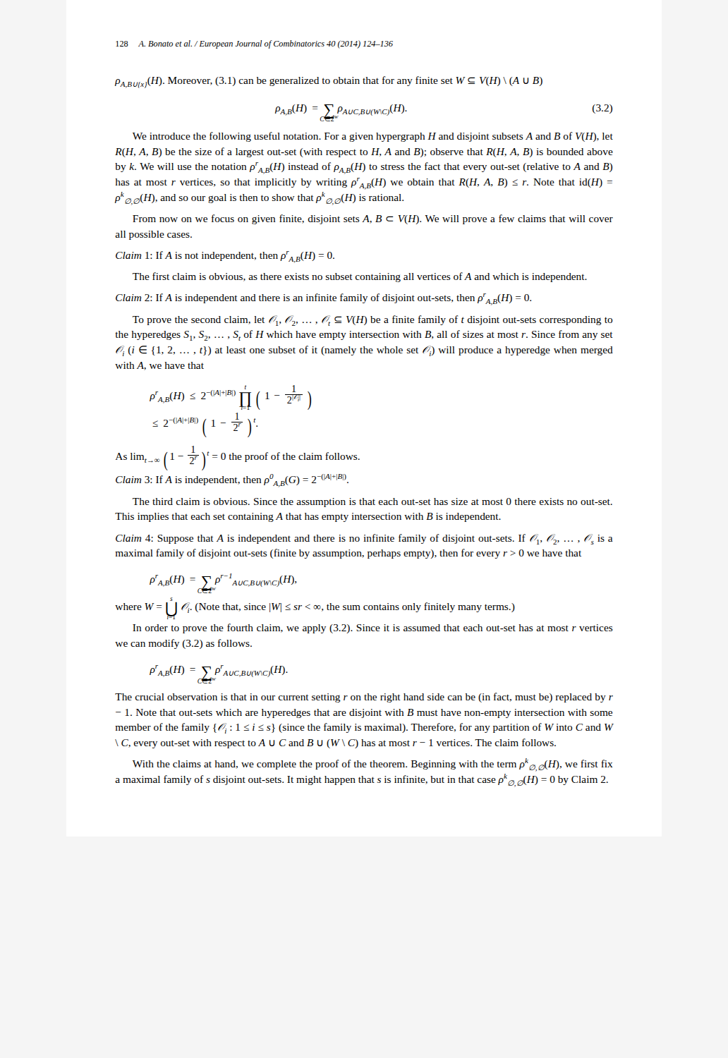128 A. Bonato et al. / European Journal of Combinatorics 40 (2014) 124–136
ρA,B∪{x}(H). Moreover, (3.1) can be generalized to obtain that for any finite set W ⊆ V(H) \ (A ∪ B)
ρA,B(H) = ∑C∈2W ρA∪C,B∪(W\C)(H).
(3.2)
We introduce the following useful notation. For a given hypergraph H and disjoint subsets A and B of V(H), let R(H, A, B) be the size of a largest out-set (with respect to H, A and B); observe that R(H, A, B) is bounded above by k. We will use the notation ρrA,B(H) instead of ρA,B(H) to stress the fact that every out-set (relative to A and B) has at most r vertices, so that implicitly by writing ρrA,B(H) we obtain that R(H, A, B) ≤ r. Note that id(H) = ρk∅,∅(H), and so our goal is then to show that ρk∅,∅(H) is rational.
From now on we focus on given finite, disjoint sets A, B ⊂ V(H). We will prove a few claims that will cover all possible cases.
Claim 1: If A is not independent, then ρrA,B(H) = 0.
The first claim is obvious, as there exists no subset containing all vertices of A and which is independent.
Claim 2: If A is independent and there is an infinite family of disjoint out-sets, then ρrA,B(H) = 0.
To prove the second claim, let 𝒪1, 𝒪2, … , 𝒪t ⊆ V(H) be a finite family of t disjoint out-sets corresponding to the hyperedges S1, S2, … , St of H which have empty intersection with B, all of sizes at most r. Since from any set 𝒪i (i ∈ {1, 2, … , t}) at least one subset of it (namely the whole set 𝒪i) will produce a hyperedge when merged with A, we have that
ρrA,B(H) ≤ 2−(|A|+|B|) ∏ti=1 ( 1 − 12|𝒪i| )
≤ 2−(|A|+|B|) ( 1 − 12r )t.
As limt→∞ (1 − 12r)t = 0 the proof of the claim follows.
Claim 3: If A is independent, then ρ0A,B(G) = 2−(|A|+|B|).
The third claim is obvious. Since the assumption is that each out-set has size at most 0 there exists no out-set. This implies that each set containing A that has empty intersection with B is independent.
Claim 4: Suppose that A is independent and there is no infinite family of disjoint out-sets. If 𝒪1, 𝒪2, … , 𝒪s is a maximal family of disjoint out-sets (finite by assumption, perhaps empty), then for every r > 0 we have that
ρrA,B(H) = ∑C∈2W ρr−1A∪C,B∪(W\C)(H),
where W = ⋃si=1 𝒪i. (Note that, since |W| ≤ sr < ∞, the sum contains only finitely many terms.)
In order to prove the fourth claim, we apply (3.2). Since it is assumed that each out-set has at most r vertices we can modify (3.2) as follows.
ρrA,B(H) = ∑C∈2W ρrA∪C,B∪(W\C)(H).
The crucial observation is that in our current setting r on the right hand side can be (in fact, must be) replaced by r − 1. Note that out-sets which are hyperedges that are disjoint with B must have non-empty intersection with some member of the family {𝒪i : 1 ≤ i ≤ s} (since the family is maximal). Therefore, for any partition of W into C and W \ C, every out-set with respect to A ∪ C and B ∪ (W \ C) has at most r − 1 vertices. The claim follows.
With the claims at hand, we complete the proof of the theorem. Beginning with the term ρk∅,∅(H), we first fix a maximal family of s disjoint out-sets. It might happen that s is infinite, but in that case ρk∅,∅(H) = 0 by Claim 2.